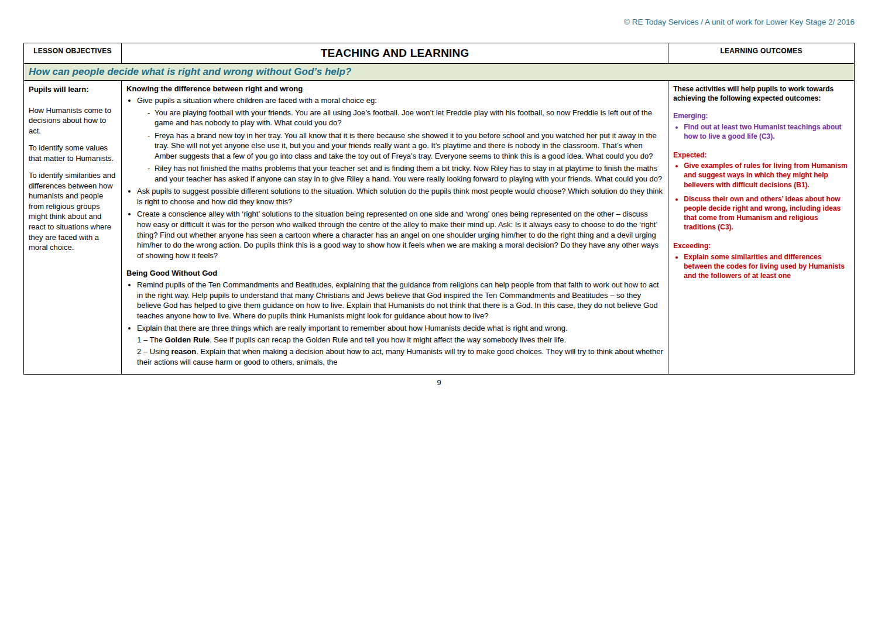© RE Today Services / A unit of work for Lower Key Stage 2/ 2016
| LESSON OBJECTIVES | TEACHING AND LEARNING | LEARNING OUTCOMES |
| --- | --- | --- |
| How can people decide what is right and wrong without God’s help? |
| Pupils will learn: How Humanists come to decisions about how to act. To identify some values that matter to Humanists. To identify similarities and differences between how humanists and people from religious groups might think about and react to situations where they are faced with a moral choice. | Knowing the difference between right and wrong Give pupils a situation where children are faced with a moral choice eg: You are playing football with your friends. You are all using Joe’s football. Joe won’t let Freddie play with his football, so now Freddie is left out of the game and has nobody to play with. What could you do? Freya has a brand new toy in her tray. You all know that it is there because she showed it to you before school and you watched her put it away in the tray. She will not yet anyone else use it, but you and your friends really want a go. It’s playtime and there is nobody in the classroom. That’s when Amber suggests that a few of you go into class and take the toy out of Freya’s tray. Everyone seems to think this is a good idea. What could you do? Riley has not finished the maths problems that your teacher set and is finding them a bit tricky. Now Riley has to stay in at playtime to finish the maths and your teacher has asked if anyone can stay in to give Riley a hand. You were really looking forward to playing with your friends. What could you do? Ask pupils to suggest possible different solutions to the situation. Which solution do the pupils think most people would choose? Which solution do they think is right to choose and how did they know this? Create a conscience alley with ‘right’ solutions to the situation being represented on one side and ‘wrong’ ones being represented on the other – discuss how easy or difficult it was for the person who walked through the centre of the alley to make their mind up. Ask: Is it always easy to choose to do the ‘right’ thing? Find out whether anyone has seen a cartoon where a character has an angel on one shoulder urging him/her to do the right thing and a devil urging him/her to do the wrong action. Do pupils think this is a good way to show how it feels when we are making a moral decision? Do they have any other ways of showing how it feels? Being Good Without God Remind pupils of the Ten Commandments and Beatitudes, explaining that the guidance from religions can help people from that faith to work out how to act in the right way. Help pupils to understand that many Christians and Jews believe that God inspired the Ten Commandments and Beatitudes – so they believe God has helped to give them guidance on how to live. Explain that Humanists do not think that there is a God. In this case, they do not believe God teaches anyone how to live. Where do pupils think Humanists might look for guidance about how to live? Explain that there are three things which are really important to remember about how Humanists decide what is right and wrong. 1 – The Golden Rule . See if pupils can recap the Golden Rule and tell you how it might affect the way somebody lives their life. 2 – Using reason . Explain that when making a decision about how to act, many Humanists will try to make good choices. They will try to think about whether their actions will cause harm or good to others, animals, the | These activities will help pupils to work towards achieving the following expected outcomes: Emerging: Find out at least two Humanist teachings about how to live a good life (C3). Expected: Give examples of rules for living from Humanism and suggest ways in which they might help believers with difficult decisions (B1). Discuss their own and others’ ideas about how people decide right and wrong, including ideas that come from Humanism and religious traditions (C3). Exceeding: Explain some similarities and differences between the codes for living used by Humanists and the followers of at least one |
9